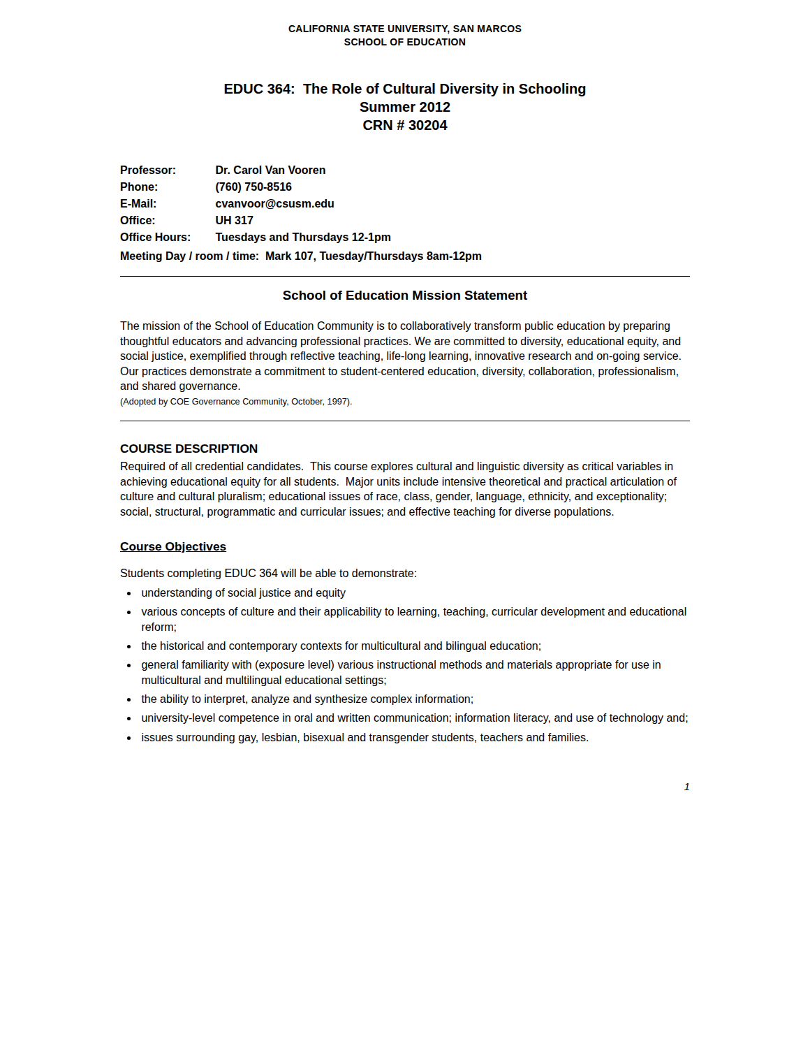CALIFORNIA STATE UNIVERSITY, SAN MARCOS
SCHOOL OF EDUCATION
EDUC 364: The Role of Cultural Diversity in Schooling Summer 2012 CRN # 30204
| Professor: | Dr. Carol Van Vooren |
| Phone: | (760) 750-8516 |
| E-Mail: | cvanvoor@csusm.edu |
| Office: | UH 317 |
| Office Hours: | Tuesdays and Thursdays 12-1pm |
Meeting Day / room / time: Mark 107, Tuesday/Thursdays 8am-12pm
School of Education Mission Statement
The mission of the School of Education Community is to collaboratively transform public education by preparing thoughtful educators and advancing professional practices. We are committed to diversity, educational equity, and social justice, exemplified through reflective teaching, life-long learning, innovative research and on-going service. Our practices demonstrate a commitment to student-centered education, diversity, collaboration, professionalism, and shared governance.
(Adopted by COE Governance Community, October, 1997).
COURSE DESCRIPTION
Required of all credential candidates. This course explores cultural and linguistic diversity as critical variables in achieving educational equity for all students. Major units include intensive theoretical and practical articulation of culture and cultural pluralism; educational issues of race, class, gender, language, ethnicity, and exceptionality; social, structural, programmatic and curricular issues; and effective teaching for diverse populations.
Course Objectives
Students completing EDUC 364 will be able to demonstrate:
understanding of social justice and equity
various concepts of culture and their applicability to learning, teaching, curricular development and educational reform;
the historical and contemporary contexts for multicultural and bilingual education;
general familiarity with (exposure level) various instructional methods and materials appropriate for use in multicultural and multilingual educational settings;
the ability to interpret, analyze and synthesize complex information;
university-level competence in oral and written communication; information literacy, and use of technology and;
issues surrounding gay, lesbian, bisexual and transgender students, teachers and families.
1